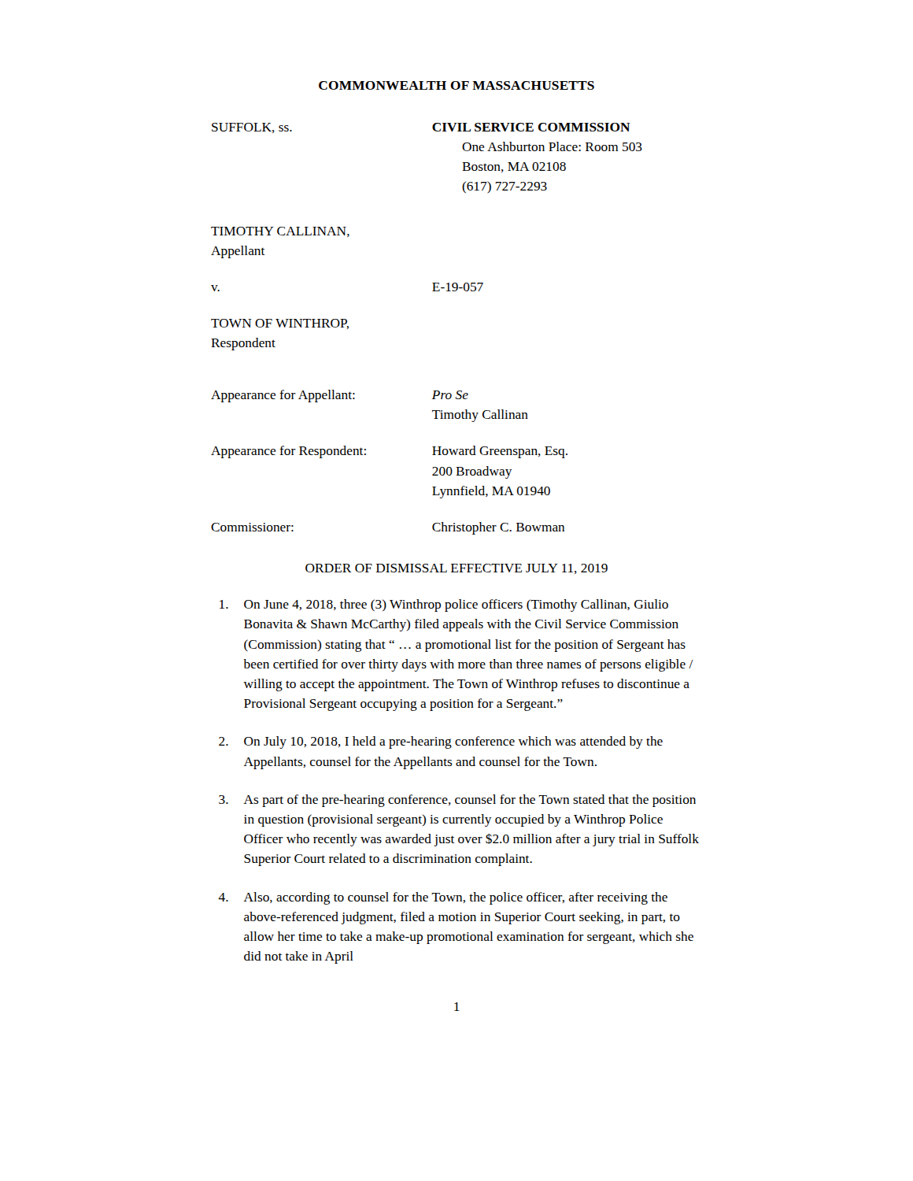COMMONWEALTH OF MASSACHUSETTS
| SUFFOLK, ss. | CIVIL SERVICE COMMISSION One Ashburton Place: Room 503 Boston, MA 02108 (617) 727-2293 |
| TIMOTHY CALLINAN, Appellant | |
| v. | E-19-057 |
| TOWN OF WINTHROP, Respondent | |
| Appearance for Appellant: | Pro Se Timothy Callinan |
| Appearance for Respondent: | Howard Greenspan, Esq. 200 Broadway Lynnfield, MA 01940 |
| Commissioner: | Christopher C. Bowman |
ORDER OF DISMISSAL EFFECTIVE JULY 11, 2019
On June 4, 2018, three (3) Winthrop police officers (Timothy Callinan, Giulio Bonavita & Shawn McCarthy) filed appeals with the Civil Service Commission (Commission) stating that “ … a promotional list for the position of Sergeant has been certified for over thirty days with more than three names of persons eligible / willing to accept the appointment. The Town of Winthrop refuses to discontinue a Provisional Sergeant occupying a position for a Sergeant.”
On July 10, 2018, I held a pre-hearing conference which was attended by the Appellants, counsel for the Appellants and counsel for the Town.
As part of the pre-hearing conference, counsel for the Town stated that the position in question (provisional sergeant) is currently occupied by a Winthrop Police Officer who recently was awarded just over $2.0 million after a jury trial in Suffolk Superior Court related to a discrimination complaint.
Also, according to counsel for the Town, the police officer, after receiving the above-referenced judgment, filed a motion in Superior Court seeking, in part, to allow her time to take a make-up promotional examination for sergeant, which she did not take in April
1